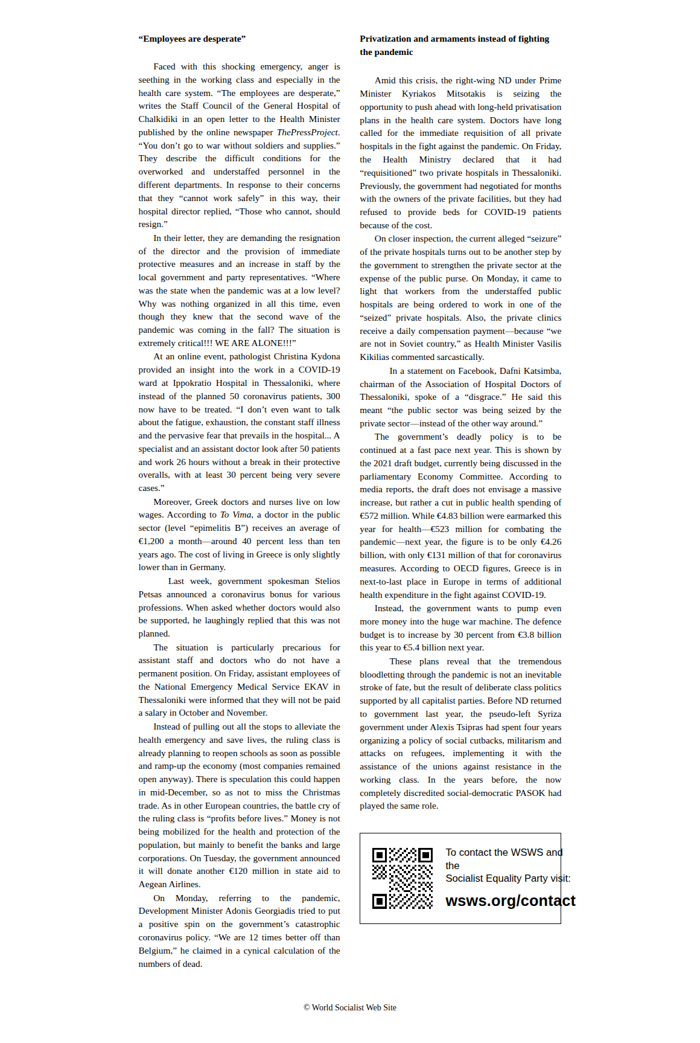“Employees are desperate”
Faced with this shocking emergency, anger is seething in the working class and especially in the health care system. “The employees are desperate,” writes the Staff Council of the General Hospital of Chalkidiki in an open letter to the Health Minister published by the online newspaper ThePressProject. “You don’t go to war without soldiers and supplies.” They describe the difficult conditions for the overworked and understaffed personnel in the different departments. In response to their concerns that they “cannot work safely” in this way, their hospital director replied, “Those who cannot, should resign.”
In their letter, they are demanding the resignation of the director and the provision of immediate protective measures and an increase in staff by the local government and party representatives. “Where was the state when the pandemic was at a low level? Why was nothing organized in all this time, even though they knew that the second wave of the pandemic was coming in the fall? The situation is extremely critical!!! WE ARE ALONE!!!”
At an online event, pathologist Christina Kydona provided an insight into the work in a COVID-19 ward at Ippokratio Hospital in Thessaloniki, where instead of the planned 50 coronavirus patients, 300 now have to be treated. “I don’t even want to talk about the fatigue, exhaustion, the constant staff illness and the pervasive fear that prevails in the hospital... A specialist and an assistant doctor look after 50 patients and work 26 hours without a break in their protective overalls, with at least 30 percent being very severe cases.”
Moreover, Greek doctors and nurses live on low wages. According to To Vima, a doctor in the public sector (level “epimelitis B”) receives an average of €1,200 a month—around 40 percent less than ten years ago. The cost of living in Greece is only slightly lower than in Germany.
Last week, government spokesman Stelios Petsas announced a coronavirus bonus for various professions. When asked whether doctors would also be supported, he laughingly replied that this was not planned.
The situation is particularly precarious for assistant staff and doctors who do not have a permanent position. On Friday, assistant employees of the National Emergency Medical Service EKAV in Thessaloniki were informed that they will not be paid a salary in October and November.
Instead of pulling out all the stops to alleviate the health emergency and save lives, the ruling class is already planning to reopen schools as soon as possible and ramp-up the economy (most companies remained open anyway). There is speculation this could happen in mid-December, so as not to miss the Christmas trade. As in other European countries, the battle cry of the ruling class is “profits before lives.” Money is not being mobilized for the health and protection of the population, but mainly to benefit the banks and large corporations. On Tuesday, the government announced it will donate another €120 million in state aid to Aegean Airlines.
On Monday, referring to the pandemic, Development Minister Adonis Georgiadis tried to put a positive spin on the government’s catastrophic coronavirus policy. “We are 12 times better off than Belgium,” he claimed in a cynical calculation of the numbers of dead.
Privatization and armaments instead of fighting the pandemic
Amid this crisis, the right-wing ND under Prime Minister Kyriakos Mitsotakis is seizing the opportunity to push ahead with long-held privatisation plans in the health care system. Doctors have long called for the immediate requisition of all private hospitals in the fight against the pandemic. On Friday, the Health Ministry declared that it had “requisitioned” two private hospitals in Thessaloniki. Previously, the government had negotiated for months with the owners of the private facilities, but they had refused to provide beds for COVID-19 patients because of the cost.
On closer inspection, the current alleged “seizure” of the private hospitals turns out to be another step by the government to strengthen the private sector at the expense of the public purse. On Monday, it came to light that workers from the understaffed public hospitals are being ordered to work in one of the “seized” private hospitals. Also, the private clinics receive a daily compensation payment—because “we are not in Soviet country,” as Health Minister Vasilis Kikilias commented sarcastically.
In a statement on Facebook, Dafni Katsimba, chairman of the Association of Hospital Doctors of Thessaloniki, spoke of a “disgrace.” He said this meant “the public sector was being seized by the private sector—instead of the other way around.”
The government’s deadly policy is to be continued at a fast pace next year. This is shown by the 2021 draft budget, currently being discussed in the parliamentary Economy Committee. According to media reports, the draft does not envisage a massive increase, but rather a cut in public health spending of €572 million. While €4.83 billion were earmarked this year for health—€523 million for combating the pandemic—next year, the figure is to be only €4.26 billion, with only €131 million of that for coronavirus measures. According to OECD figures, Greece is in next-to-last place in Europe in terms of additional health expenditure in the fight against COVID-19.
Instead, the government wants to pump even more money into the huge war machine. The defence budget is to increase by 30 percent from €3.8 billion this year to €5.4 billion next year.
These plans reveal that the tremendous bloodletting through the pandemic is not an inevitable stroke of fate, but the result of deliberate class politics supported by all capitalist parties. Before ND returned to government last year, the pseudo-left Syriza government under Alexis Tsipras had spent four years organizing a policy of social cutbacks, militarism and attacks on refugees, implementing it with the assistance of the unions against resistance in the working class. In the years before, the now completely discredited social-democratic PASOK had played the same role.
To contact the WSWS and the
Socialist Equality Party visit: wsws.org/contact
© World Socialist Web Site